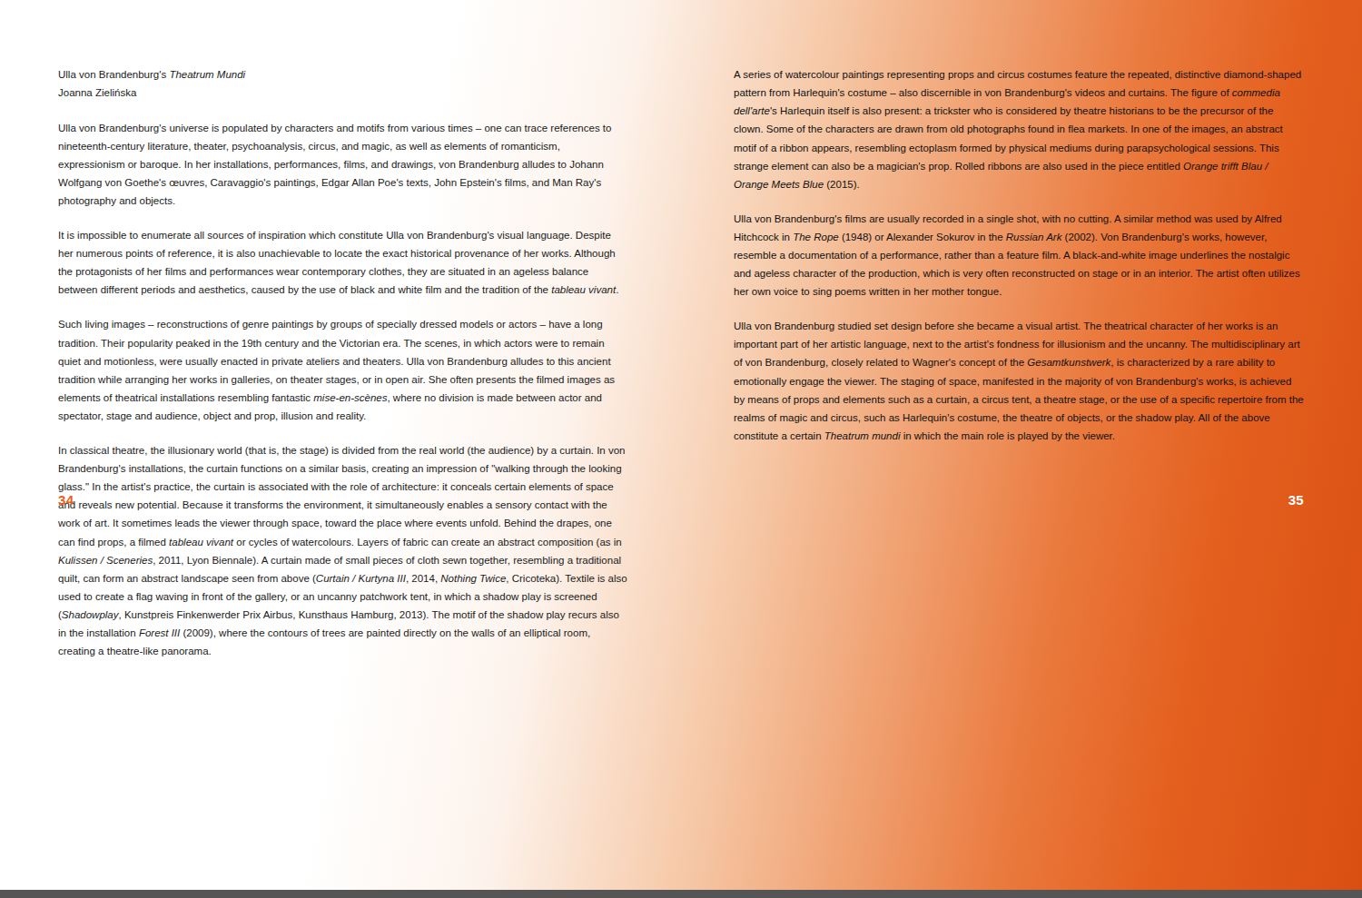34
Ulla von Brandenburg's Theatrum Mundi Joanna Zielińska
Ulla von Brandenburg's universe is populated by characters and motifs from various times – one can trace references to nineteenth-century literature, theater, psychoanalysis, circus, and magic, as well as elements of romanticism, expressionism or baroque. In her installations, performances, films, and drawings, von Brandenburg alludes to Johann Wolfgang von Goethe's œuvres, Caravaggio's paintings, Edgar Allan Poe's texts, John Epstein's films, and Man Ray's photography and objects.
It is impossible to enumerate all sources of inspiration which constitute Ulla von Brandenburg's visual language. Despite her numerous points of reference, it is also unachievable to locate the exact historical provenance of her works. Although the protagonists of her films and performances wear contemporary clothes, they are situated in an ageless balance between different periods and aesthetics, caused by the use of black and white film and the tradition of the tableau vivant.
Such living images – reconstructions of genre paintings by groups of specially dressed models or actors – have a long tradition. Their popularity peaked in the 19th century and the Victorian era. The scenes, in which actors were to remain quiet and motionless, were usually enacted in private ateliers and theaters. Ulla von Brandenburg alludes to this ancient tradition while arranging her works in galleries, on theater stages, or in open air. She often presents the filmed images as elements of theatrical installations resembling fantastic mise-en-scènes, where no division is made between actor and spectator, stage and audience, object and prop, illusion and reality.
In classical theatre, the illusionary world (that is, the stage) is divided from the real world (the audience) by a curtain. In von Brandenburg's installations, the curtain functions on a similar basis, creating an impression of "walking through the looking glass." In the artist's practice, the curtain is associated with the role of architecture: it conceals certain elements of space and reveals new potential. Because it transforms the environment, it simultaneously enables a sensory contact with the work of art. It sometimes leads the viewer through space, toward the place where events unfold. Behind the drapes, one can find props, a filmed tableau vivant or cycles of watercolours. Layers of fabric can create an abstract composition (as in Kulissen / Sceneries, 2011, Lyon Biennale). A curtain made of small pieces of cloth sewn together, resembling a traditional quilt, can form an abstract landscape seen from above (Curtain / Kurtyna III, 2014, Nothing Twice, Cricoteka). Textile is also used to create a flag waving in front of the gallery, or an uncanny patchwork tent, in which a shadow play is screened (Shadowplay, Kunstpreis Finkenwerder Prix Airbus, Kunsthaus Hamburg, 2013). The motif of the shadow play recurs also in the installation Forest III (2009), where the contours of trees are painted directly on the walls of an elliptical room, creating a theatre-like panorama.
35
A series of watercolour paintings representing props and circus costumes feature the repeated, distinctive diamond-shaped pattern from Harlequin's costume – also discernible in von Brandenburg's videos and curtains. The figure of commedia dell'arte's Harlequin itself is also present: a trickster who is considered by theatre historians to be the precursor of the clown. Some of the characters are drawn from old photographs found in flea markets. In one of the images, an abstract motif of a ribbon appears, resembling ectoplasm formed by physical mediums during parapsychological sessions. This strange element can also be a magician's prop. Rolled ribbons are also used in the piece entitled Orange trifft Blau / Orange Meets Blue (2015).
Ulla von Brandenburg's films are usually recorded in a single shot, with no cutting. A similar method was used by Alfred Hitchcock in The Rope (1948) or Alexander Sokurov in the Russian Ark (2002). Von Brandenburg's works, however, resemble a documentation of a performance, rather than a feature film. A black-and-white image underlines the nostalgic and ageless character of the production, which is very often reconstructed on stage or in an interior. The artist often utilizes her own voice to sing poems written in her mother tongue.
Ulla von Brandenburg studied set design before she became a visual artist. The theatrical character of her works is an important part of her artistic language, next to the artist's fondness for illusionism and the uncanny. The multidisciplinary art of von Brandenburg, closely related to Wagner's concept of the Gesamtkunstwerk, is characterized by a rare ability to emotionally engage the viewer. The staging of space, manifested in the majority of von Brandenburg's works, is achieved by means of props and elements such as a curtain, a circus tent, a theatre stage, or the use of a specific repertoire from the realms of magic and circus, such as Harlequin's costume, the theatre of objects, or the shadow play. All of the above constitute a certain Theatrum mundi in which the main role is played by the viewer.